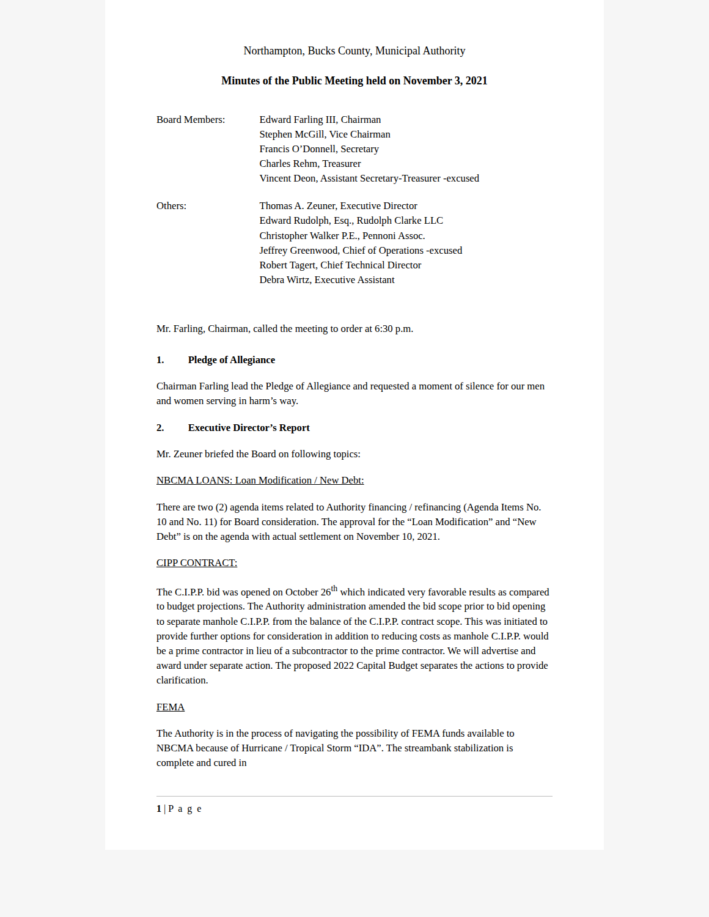Northampton, Bucks County, Municipal Authority
Minutes of the Public Meeting held on November 3, 2021
| Board Members: | Edward Farling III, Chairman Stephen McGill, Vice Chairman Francis O’Donnell, Secretary Charles Rehm, Treasurer Vincent Deon, Assistant Secretary-Treasurer -excused |
| Others: | Thomas A. Zeuner, Executive Director Edward Rudolph, Esq., Rudolph Clarke LLC Christopher Walker P.E., Pennoni Assoc. Jeffrey Greenwood, Chief of Operations -excused Robert Tagert, Chief Technical Director Debra Wirtz, Executive Assistant |
Mr. Farling, Chairman, called the meeting to order at 6:30 p.m.
1. Pledge of Allegiance
Chairman Farling lead the Pledge of Allegiance and requested a moment of silence for our men and women serving in harm’s way.
2. Executive Director’s Report
Mr. Zeuner briefed the Board on following topics:
NBCMA LOANS: Loan Modification / New Debt:
There are two (2) agenda items related to Authority financing / refinancing (Agenda Items No. 10 and No. 11) for Board consideration. The approval for the “Loan Modification” and “New Debt” is on the agenda with actual settlement on November 10, 2021.
CIPP CONTRACT:
The C.I.P.P. bid was opened on October 26th which indicated very favorable results as compared to budget projections. The Authority administration amended the bid scope prior to bid opening to separate manhole C.I.P.P. from the balance of the C.I.P.P. contract scope. This was initiated to provide further options for consideration in addition to reducing costs as manhole C.I.P.P. would be a prime contractor in lieu of a subcontractor to the prime contractor. We will advertise and award under separate action. The proposed 2022 Capital Budget separates the actions to provide clarification.
FEMA
The Authority is in the process of navigating the possibility of FEMA funds available to NBCMA because of Hurricane / Tropical Storm “IDA”. The streambank stabilization is complete and cured in
1 | P a g e